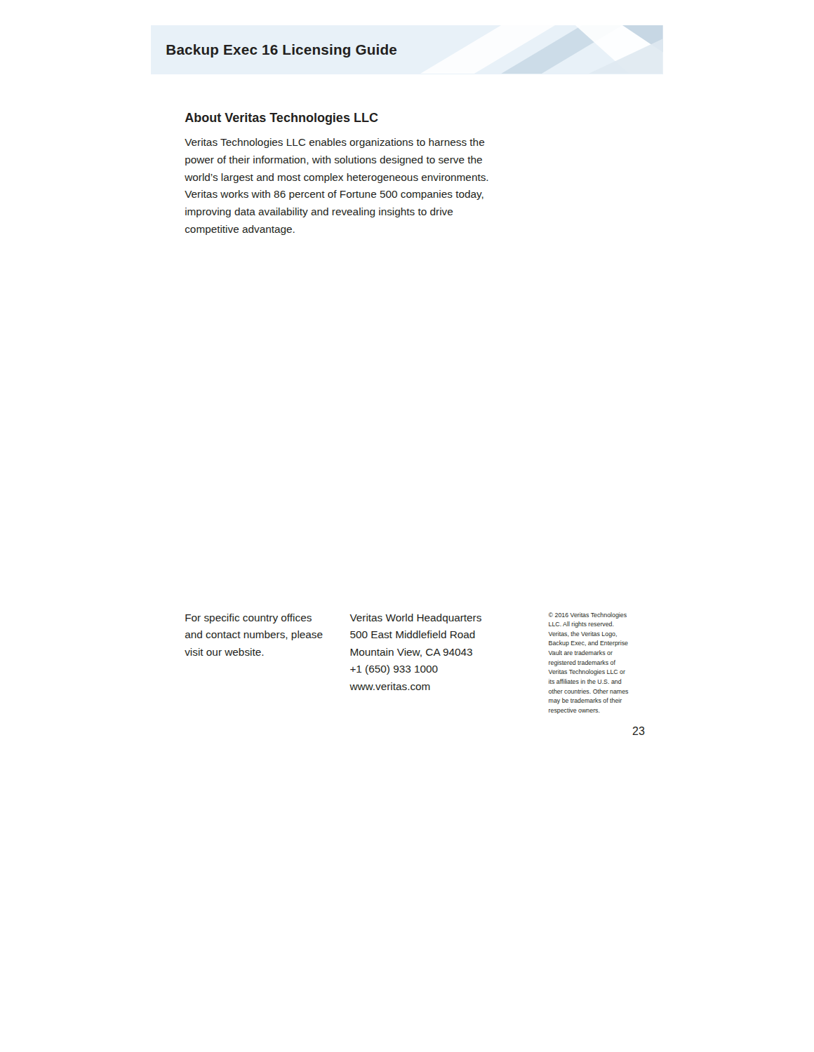Backup Exec 16 Licensing Guide
About Veritas Technologies LLC
Veritas Technologies LLC enables organizations to harness the power of their information, with solutions designed to serve the world’s largest and most complex heterogeneous environments. Veritas works with 86 percent of Fortune 500 companies today, improving data availability and revealing insights to drive competitive advantage.
For specific country offices and contact numbers, please visit our website.
Veritas World Headquarters
500 East Middlefield Road
Mountain View, CA 94043
+1 (650) 933 1000
www.veritas.com
© 2016 Veritas Technologies LLC. All rights reserved. Veritas, the Veritas Logo, Backup Exec, and Enterprise Vault are trademarks or registered trademarks of Veritas Technologies LLC or its affiliates in the U.S. and other countries. Other names may be trademarks of their respective owners.
23